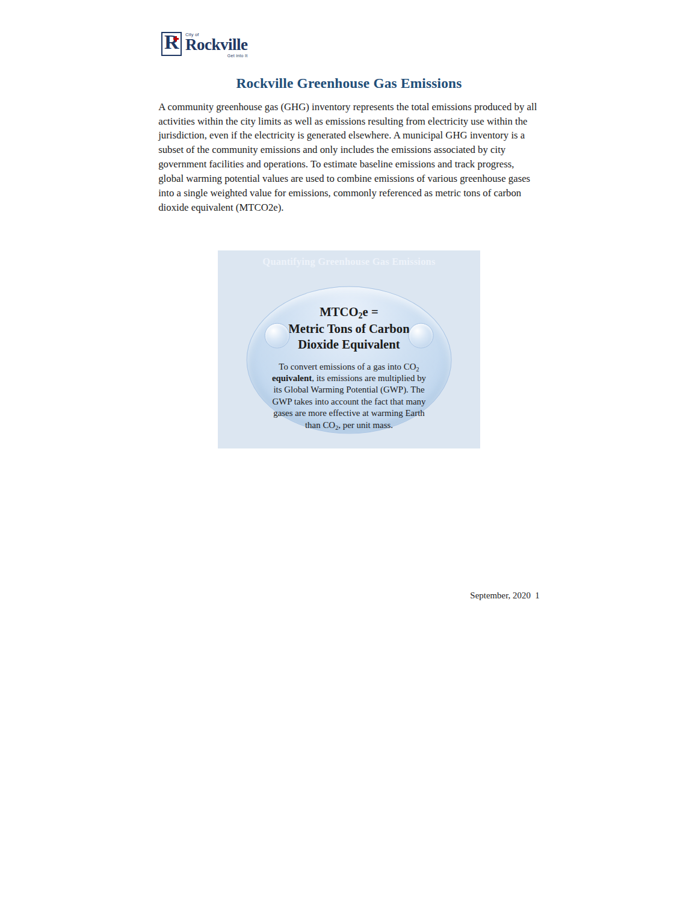R
City of
Rockville
Get into It
Rockville Greenhouse Gas Emissions
A community greenhouse gas (GHG) inventory represents the total emissions produced by all activities within the city limits as well as emissions resulting from electricity use within the jurisdiction, even if the electricity is generated elsewhere. A municipal GHG inventory is a subset of the community emissions and only includes the emissions associated by city government facilities and operations. To estimate baseline emissions and track progress, global warming potential values are used to combine emissions of various greenhouse gases into a single weighted value for emissions, commonly referenced as metric tons of carbon dioxide equivalent (MTCO2e).
Quantifying Greenhouse Gas Emissions
MTCO2e =
Metric Tons of Carbon
Dioxide Equivalent
To convert emissions of a gas into CO2 equivalent, its emissions are multiplied by its Global Warming Potential (GWP). The GWP takes into account the fact that many gases are more effective at warming Earth than CO2, per unit mass.
September, 2020 1